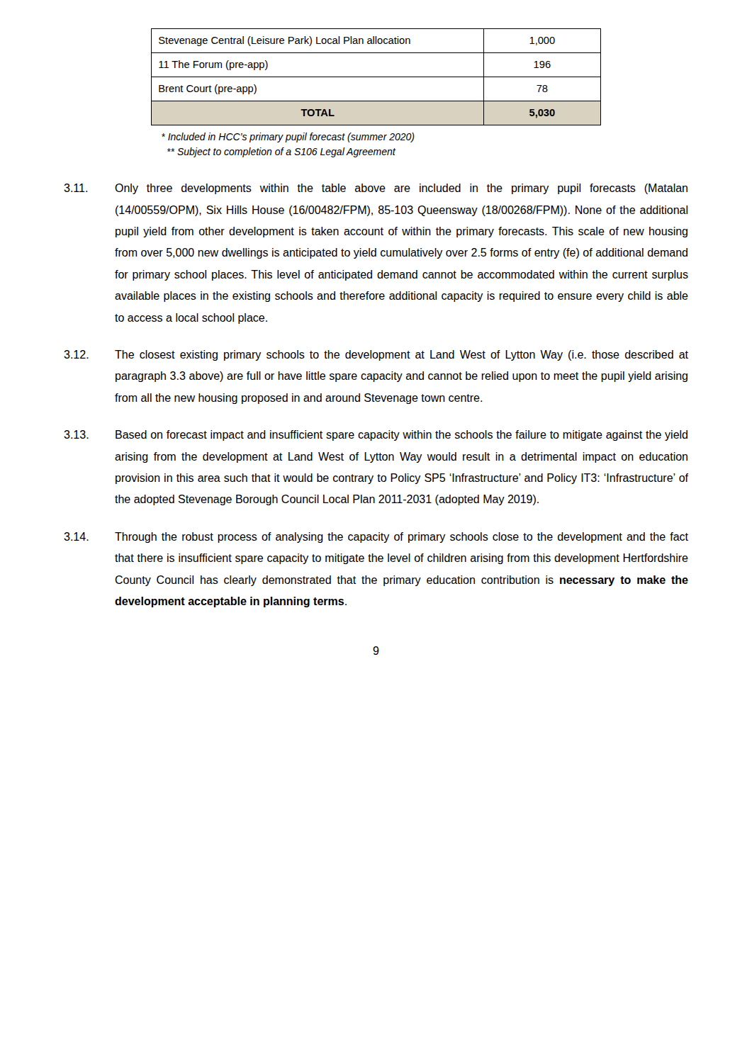| Stevenage Central (Leisure Park) Local Plan allocation | 1,000 |
| 11 The Forum (pre-app) | 196 |
| Brent Court (pre-app) | 78 |
| TOTAL | 5,030 |
* Included in HCC’s primary pupil forecast (summer 2020)
** Subject to completion of a S106 Legal Agreement
3.11.
Only three developments within the table above are included in the primary pupil forecasts (Matalan (14/00559/OPM), Six Hills House (16/00482/FPM), 85-103 Queensway (18/00268/FPM)). None of the additional pupil yield from other development is taken account of within the primary forecasts. This scale of new housing from over 5,000 new dwellings is anticipated to yield cumulatively over 2.5 forms of entry (fe) of additional demand for primary school places. This level of anticipated demand cannot be accommodated within the current surplus available places in the existing schools and therefore additional capacity is required to ensure every child is able to access a local school place.
3.12.
The closest existing primary schools to the development at Land West of Lytton Way (i.e. those described at paragraph 3.3 above) are full or have little spare capacity and cannot be relied upon to meet the pupil yield arising from all the new housing proposed in and around Stevenage town centre.
3.13.
Based on forecast impact and insufficient spare capacity within the schools the failure to mitigate against the yield arising from the development at Land West of Lytton Way would result in a detrimental impact on education provision in this area such that it would be contrary to Policy SP5 ‘Infrastructure’ and Policy IT3: ‘Infrastructure’ of the adopted Stevenage Borough Council Local Plan 2011-2031 (adopted May 2019).
3.14.
Through the robust process of analysing the capacity of primary schools close to the development and the fact that there is insufficient spare capacity to mitigate the level of children arising from this development Hertfordshire County Council has clearly demonstrated that the primary education contribution is necessary to make the development acceptable in planning terms.
9